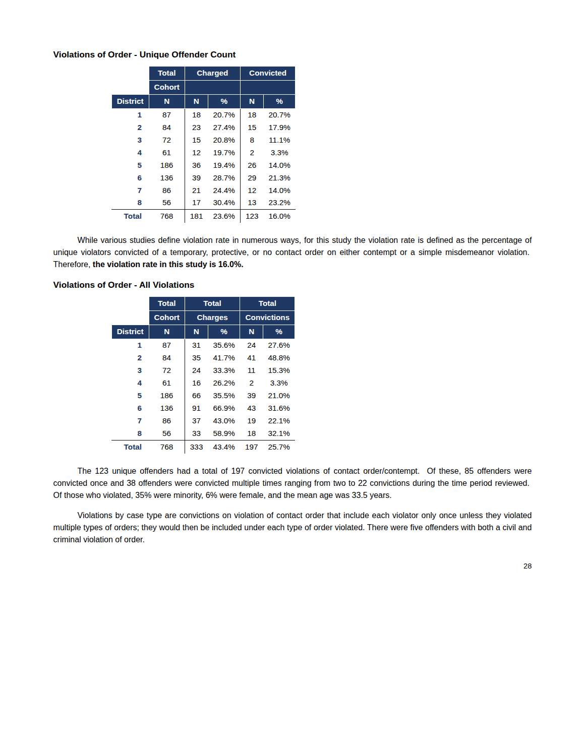Violations of Order - Unique Offender Count
| | Total | Charged | Convicted |
| --- | --- | --- | --- |
| | Cohort | | |
| District | N | N | % | N | % |
| 1 | 87 | 18 | 20.7% | 18 | 20.7% |
| 2 | 84 | 23 | 27.4% | 15 | 17.9% |
| 3 | 72 | 15 | 20.8% | 8 | 11.1% |
| 4 | 61 | 12 | 19.7% | 2 | 3.3% |
| 5 | 186 | 36 | 19.4% | 26 | 14.0% |
| 6 | 136 | 39 | 28.7% | 29 | 21.3% |
| 7 | 86 | 21 | 24.4% | 12 | 14.0% |
| 8 | 56 | 17 | 30.4% | 13 | 23.2% |
| Total | 768 | 181 | 23.6% | 123 | 16.0% |
While various studies define violation rate in numerous ways, for this study the violation rate is defined as the percentage of unique violators convicted of a temporary, protective, or no contact order on either contempt or a simple misdemeanor violation. Therefore, the violation rate in this study is 16.0%.
Violations of Order - All Violations
| | Total | Total | Total |
| --- | --- | --- | --- |
| | Cohort | Charges | Convictions |
| District | N | N | % | N | % |
| 1 | 87 | 31 | 35.6% | 24 | 27.6% |
| 2 | 84 | 35 | 41.7% | 41 | 48.8% |
| 3 | 72 | 24 | 33.3% | 11 | 15.3% |
| 4 | 61 | 16 | 26.2% | 2 | 3.3% |
| 5 | 186 | 66 | 35.5% | 39 | 21.0% |
| 6 | 136 | 91 | 66.9% | 43 | 31.6% |
| 7 | 86 | 37 | 43.0% | 19 | 22.1% |
| 8 | 56 | 33 | 58.9% | 18 | 32.1% |
| Total | 768 | 333 | 43.4% | 197 | 25.7% |
The 123 unique offenders had a total of 197 convicted violations of contact order/contempt. Of these, 85 offenders were convicted once and 38 offenders were convicted multiple times ranging from two to 22 convictions during the time period reviewed. Of those who violated, 35% were minority, 6% were female, and the mean age was 33.5 years.
Violations by case type are convictions on violation of contact order that include each violator only once unless they violated multiple types of orders; they would then be included under each type of order violated. There were five offenders with both a civil and criminal violation of order.
28